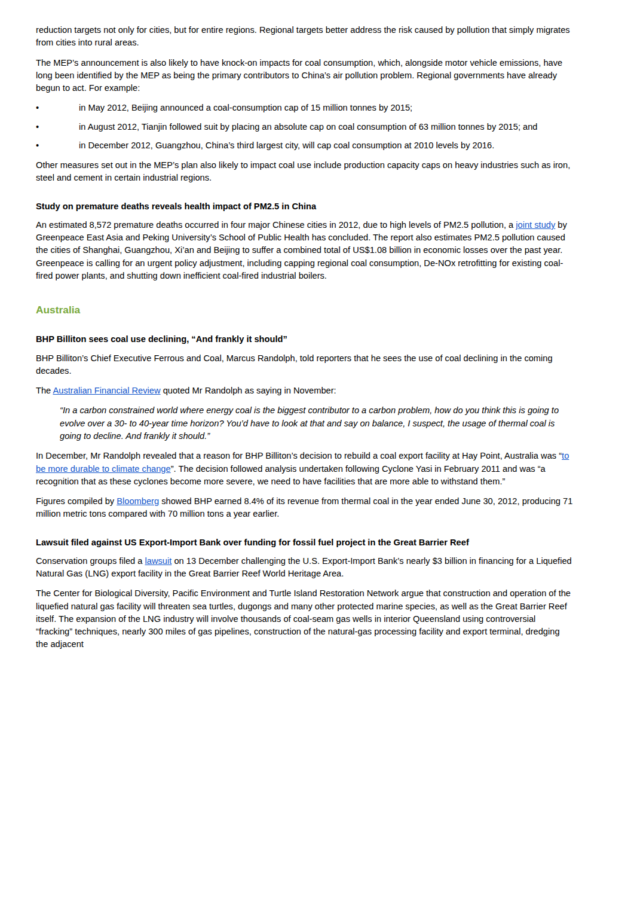reduction targets not only for cities, but for entire regions. Regional targets better address the risk caused by pollution that simply migrates from cities into rural areas.
The MEP’s announcement is also likely to have knock-on impacts for coal consumption, which, alongside motor vehicle emissions, have long been identified by the MEP as being the primary contributors to China’s air pollution problem. Regional governments have already begun to act. For example:
•in May 2012, Beijing announced a coal-consumption cap of 15 million tonnes by 2015;
•in August 2012, Tianjin followed suit by placing an absolute cap on coal consumption of 63 million tonnes by 2015; and
•in December 2012, Guangzhou, China’s third largest city, will cap coal consumption at 2010 levels by 2016.
Other measures set out in the MEP’s plan also likely to impact coal use include production capacity caps on heavy industries such as iron, steel and cement in certain industrial regions.
Study on premature deaths reveals health impact of PM2.5 in China
An estimated 8,572 premature deaths occurred in four major Chinese cities in 2012, due to high levels of PM2.5 pollution, a joint study by Greenpeace East Asia and Peking University’s School of Public Health has concluded. The report also estimates PM2.5 pollution caused the cities of Shanghai, Guangzhou, Xi’an and Beijing to suffer a combined total of US$1.08 billion in economic losses over the past year. Greenpeace is calling for an urgent policy adjustment, including capping regional coal consumption, De-NOx retrofitting for existing coal-fired power plants, and shutting down inefficient coal-fired industrial boilers.
Australia
BHP Billiton sees coal use declining, “And frankly it should”
BHP Billiton’s Chief Executive Ferrous and Coal, Marcus Randolph, told reporters that he sees the use of coal declining in the coming decades.
The Australian Financial Review quoted Mr Randolph as saying in November:
“In a carbon constrained world where energy coal is the biggest contributor to a carbon problem, how do you think this is going to evolve over a 30- to 40-year time horizon? You’d have to look at that and say on balance, I suspect, the usage of thermal coal is going to decline. And frankly it should.”
In December, Mr Randolph revealed that a reason for BHP Billiton’s decision to rebuild a coal export facility at Hay Point, Australia was “to be more durable to climate change”. The decision followed analysis undertaken following Cyclone Yasi in February 2011 and was “a recognition that as these cyclones become more severe, we need to have facilities that are more able to withstand them.”
Figures compiled by Bloomberg showed BHP earned 8.4% of its revenue from thermal coal in the year ended June 30, 2012, producing 71 million metric tons compared with 70 million tons a year earlier.
Lawsuit filed against US Export-Import Bank over funding for fossil fuel project in the Great Barrier Reef
Conservation groups filed a lawsuit on 13 December challenging the U.S. Export-Import Bank’s nearly $3 billion in financing for a Liquefied Natural Gas (LNG) export facility in the Great Barrier Reef World Heritage Area.
The Center for Biological Diversity, Pacific Environment and Turtle Island Restoration Network argue that construction and operation of the liquefied natural gas facility will threaten sea turtles, dugongs and many other protected marine species, as well as the Great Barrier Reef itself. The expansion of the LNG industry will involve thousands of coal-seam gas wells in interior Queensland using controversial “fracking” techniques, nearly 300 miles of gas pipelines, construction of the natural-gas processing facility and export terminal, dredging the adjacent